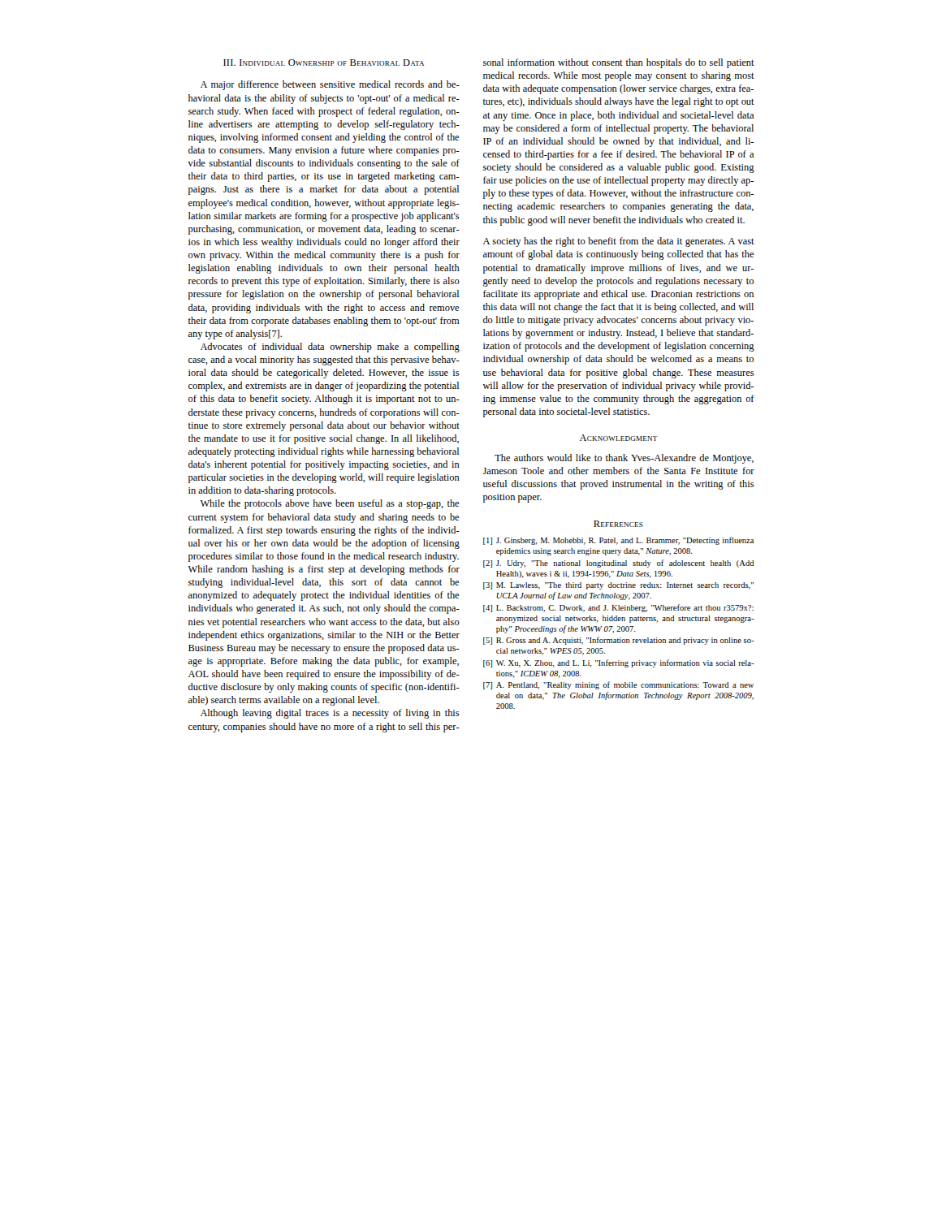III. Individual Ownership of Behavioral Data
A major difference between sensitive medical records and behavioral data is the ability of subjects to 'opt-out' of a medical research study. When faced with prospect of federal regulation, online advertisers are attempting to develop self-regulatory techniques, involving informed consent and yielding the control of the data to consumers. Many envision a future where companies provide substantial discounts to individuals consenting to the sale of their data to third parties, or its use in targeted marketing campaigns. Just as there is a market for data about a potential employee's medical condition, however, without appropriate legislation similar markets are forming for a prospective job applicant's purchasing, communication, or movement data, leading to scenarios in which less wealthy individuals could no longer afford their own privacy. Within the medical community there is a push for legislation enabling individuals to own their personal health records to prevent this type of exploitation. Similarly, there is also pressure for legislation on the ownership of personal behavioral data, providing individuals with the right to access and remove their data from corporate databases enabling them to 'opt-out' from any type of analysis[7].
Advocates of individual data ownership make a compelling case, and a vocal minority has suggested that this pervasive behavioral data should be categorically deleted. However, the issue is complex, and extremists are in danger of jeopardizing the potential of this data to benefit society. Although it is important not to understate these privacy concerns, hundreds of corporations will continue to store extremely personal data about our behavior without the mandate to use it for positive social change. In all likelihood, adequately protecting individual rights while harnessing behavioral data's inherent potential for positively impacting societies, and in particular societies in the developing world, will require legislation in addition to data-sharing protocols.
While the protocols above have been useful as a stop-gap, the current system for behavioral data study and sharing needs to be formalized. A first step towards ensuring the rights of the individual over his or her own data would be the adoption of licensing procedures similar to those found in the medical research industry. While random hashing is a first step at developing methods for studying individual-level data, this sort of data cannot be anonymized to adequately protect the individual identities of the individuals who generated it. As such, not only should the companies vet potential researchers who want access to the data, but also independent ethics organizations, similar to the NIH or the Better Business Bureau may be necessary to ensure the proposed data usage is appropriate. Before making the data public, for example, AOL should have been required to ensure the impossibility of deductive disclosure by only making counts of specific (non-identifiable) search terms available on a regional level.
Although leaving digital traces is a necessity of living in this century, companies should have no more of a right to sell this personal information without consent than hospitals do to sell patient medical records. While most people may consent to sharing most data with adequate compensation (lower service charges, extra features, etc), individuals should always have the legal right to opt out at any time. Once in place, both individual and societal-level data may be considered a form of intellectual property. The behavioral IP of an individual should be owned by that individual, and licensed to third-parties for a fee if desired. The behavioral IP of a society should be considered as a valuable public good. Existing fair use policies on the use of intellectual property may directly apply to these types of data. However, without the infrastructure connecting academic researchers to companies generating the data, this public good will never benefit the individuals who created it.
A society has the right to benefit from the data it generates. A vast amount of global data is continuously being collected that has the potential to dramatically improve millions of lives, and we urgently need to develop the protocols and regulations necessary to facilitate its appropriate and ethical use. Draconian restrictions on this data will not change the fact that it is being collected, and will do little to mitigate privacy advocates' concerns about privacy violations by government or industry. Instead, I believe that standardization of protocols and the development of legislation concerning individual ownership of data should be welcomed as a means to use behavioral data for positive global change. These measures will allow for the preservation of individual privacy while providing immense value to the community through the aggregation of personal data into societal-level statistics.
Acknowledgment
The authors would like to thank Yves-Alexandre de Montjoye, Jameson Toole and other members of the Santa Fe Institute for useful discussions that proved instrumental in the writing of this position paper.
References
[1] J. Ginsberg, M. Mohebbi, R. Patel, and L. Brammer, "Detecting influenza epidemics using search engine query data," Nature, 2008.
[2] J. Udry, "The national longitudinal study of adolescent health (Add Health), waves i & ii, 1994-1996," Data Sets, 1996.
[3] M. Lawless, "The third party doctrine redux: Internet search records," UCLA Journal of Law and Technology, 2007.
[4] L. Backstrom, C. Dwork, and J. Kleinberg, "Wherefore art thou r3579x?: anonymized social networks, hidden patterns, and structural steganography" Proceedings of the WWW 07, 2007.
[5] R. Gross and A. Acquisti, "Information revelation and privacy in online social networks," WPES 05, 2005.
[6] W. Xu, X. Zhou, and L. Li, "Inferring privacy information via social relations," ICDEW 08, 2008.
[7] A. Pentland, "Reality mining of mobile communications: Toward a new deal on data," The Global Information Technology Report 2008-2009, 2008.